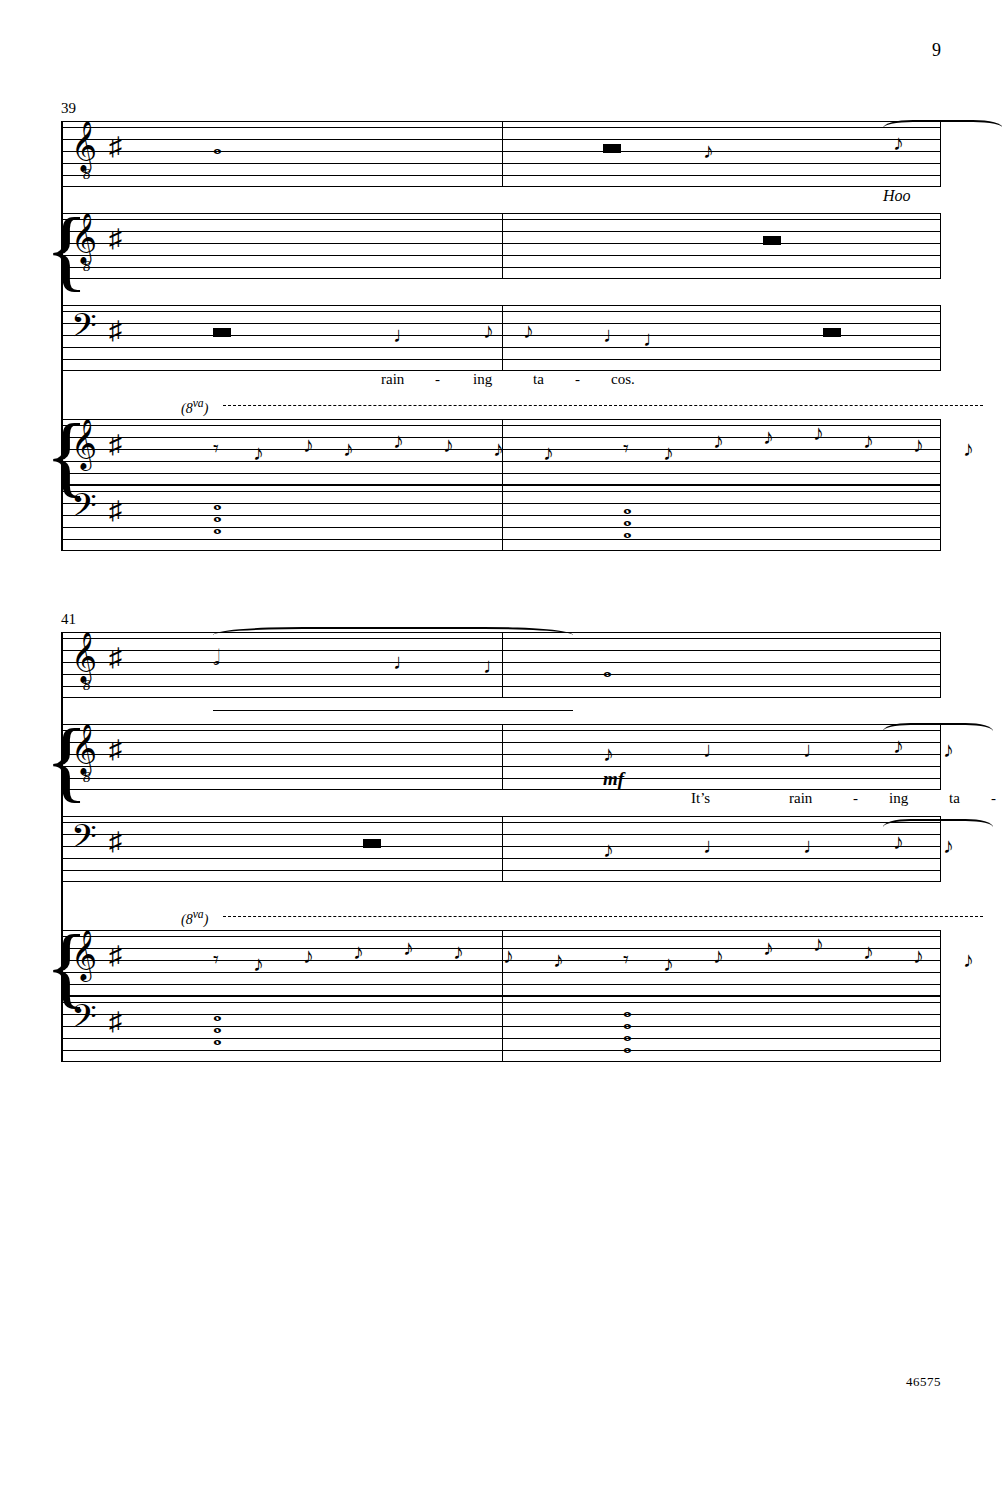9
39
𝄞 8 ♯ 𝅝 ♪ ♪
Hoo
{ 𝄞 8 ♯
𝄢 ♯ ♩ ♪ ♪ ♩ ♩
rain - ing ta - cos.
(8va)
{ 𝄞 ♯ 𝄾 ♪ ♪ ♪ ♪ ♪ ♪ ♪ 𝄾 ♪ ♪ ♪ ♪ ♪ ♪ ♪
𝄢 ♯ 𝅝 𝅝 𝅝 𝅝 𝅝 𝅝
41
𝄞 8 ♯ 𝅗𝅥 ♩ ♩ 𝅝
{ 𝄞 8 ♯ ♪ ♩ ♩ ♪ ♪
mf It’s rain - ing ta -
𝄢 ♯ ♪ ♩ ♩ ♪ ♪
(8va)
{ 𝄞 ♯ 𝄾 ♪ ♪ ♪ ♪ ♪ ♪ ♪ 𝄾 ♪ ♪ ♪ ♪ ♪ ♪ ♪
𝄢 ♯ 𝅝 𝅝 𝅝 𝅝 𝅝 𝅝 𝅝
46575
Page 9 of a choral score with piano accompaniment. Two systems are shown, beginning at measures 39 and 41. Three vocal staves (two treble with octave-down indication and one bass) appear above a piano part notated on a grand staff with an ottava (8va) marking over the right hand. Lyrics include the words “raining tacos” and “It’s raining ta-”, with the expressive marking “Hoo” in the top voice and a dynamic marking of mezzo-forte. The plate number 46575 appears at the bottom right.